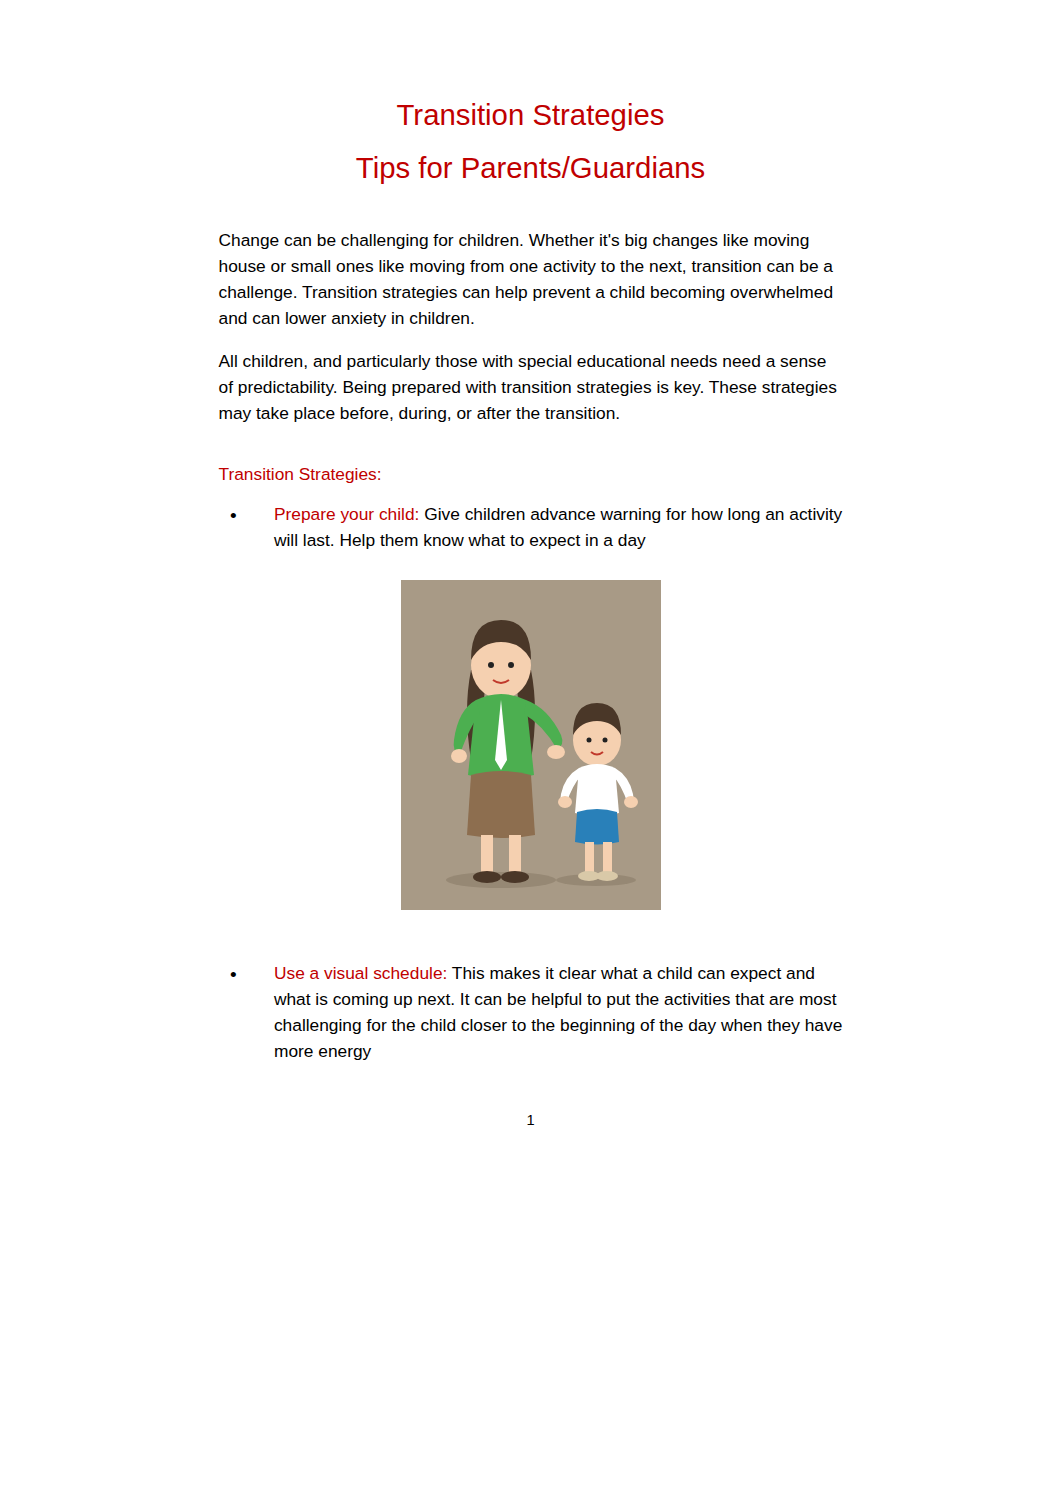Transition Strategies
Tips for Parents/Guardians
Change can be challenging for children. Whether it's big changes like moving house or small ones like moving from one activity to the next, transition can be a challenge. Transition strategies can help prevent a child becoming overwhelmed and can lower anxiety in children.
All children, and particularly those with special educational needs need a sense of predictability. Being prepared with transition strategies is key. These strategies may take place before, during, or after the transition.
Transition Strategies:
Prepare your child: Give children advance warning for how long an activity will last. Help them know what to expect in a day
Use a visual schedule: This makes it clear what a child can expect and what is coming up next. It can be helpful to put the activities that are most challenging for the child closer to the beginning of the day when they have more energy
1